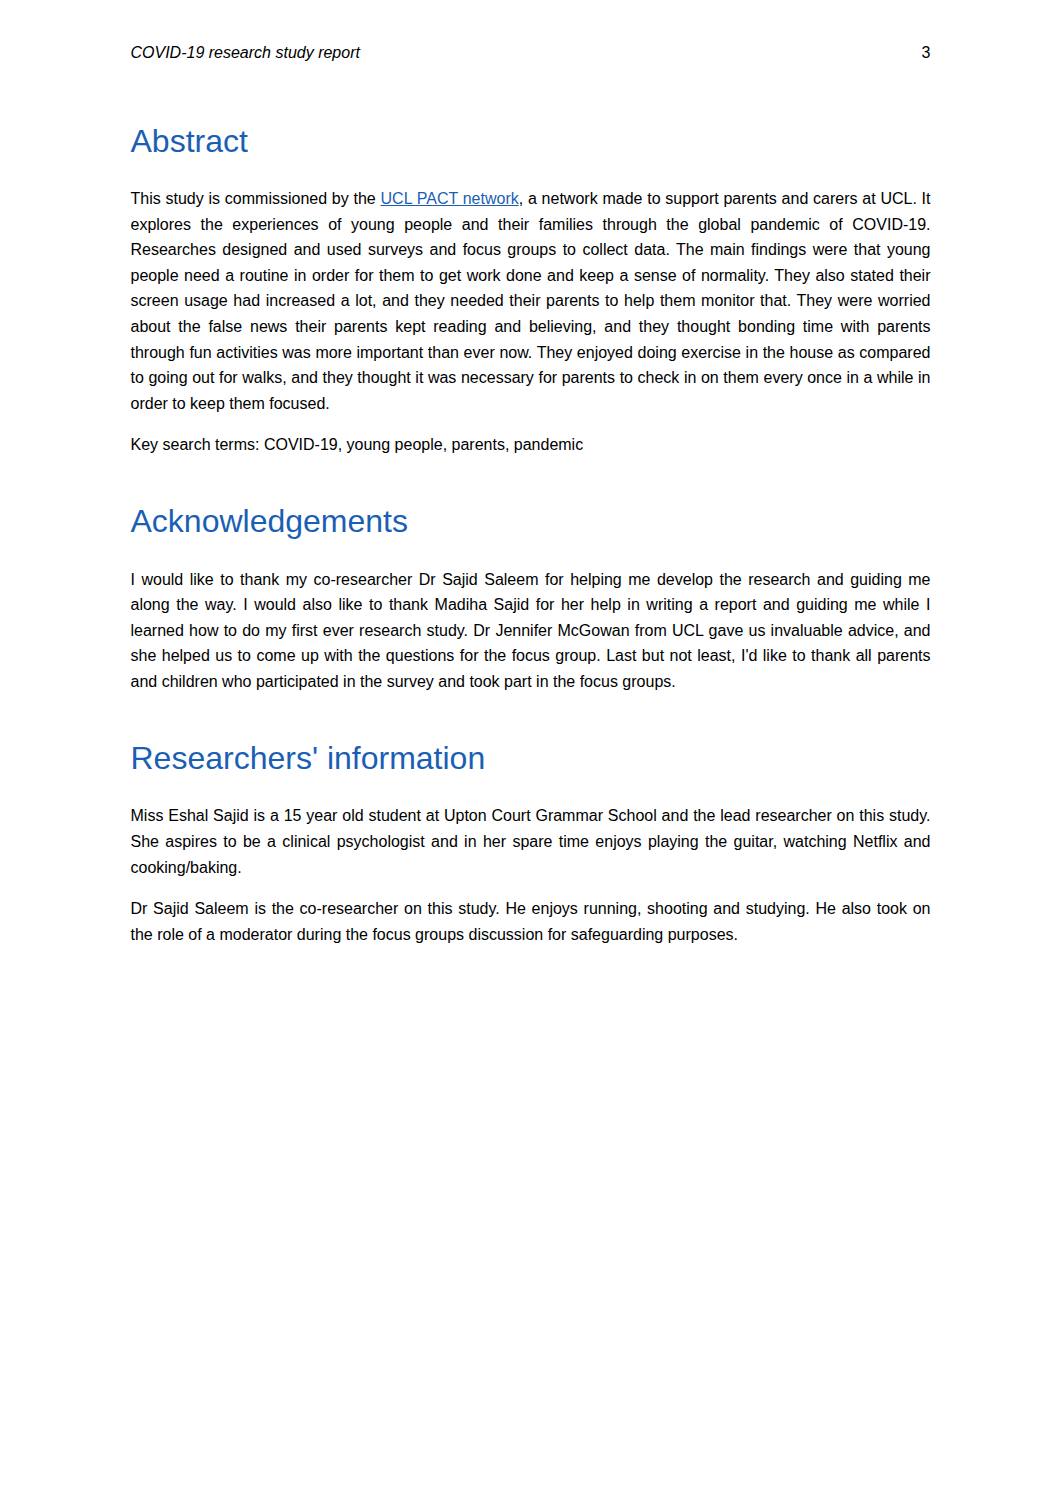COVID-19 research study report 3
Abstract
This study is commissioned by the UCL PACT network, a network made to support parents and carers at UCL. It explores the experiences of young people and their families through the global pandemic of COVID-19. Researches designed and used surveys and focus groups to collect data. The main findings were that young people need a routine in order for them to get work done and keep a sense of normality. They also stated their screen usage had increased a lot, and they needed their parents to help them monitor that. They were worried about the false news their parents kept reading and believing, and they thought bonding time with parents through fun activities was more important than ever now. They enjoyed doing exercise in the house as compared to going out for walks, and they thought it was necessary for parents to check in on them every once in a while in order to keep them focused.
Key search terms: COVID-19, young people, parents, pandemic
Acknowledgements
I would like to thank my co-researcher Dr Sajid Saleem for helping me develop the research and guiding me along the way. I would also like to thank Madiha Sajid for her help in writing a report and guiding me while I learned how to do my first ever research study. Dr Jennifer McGowan from UCL gave us invaluable advice, and she helped us to come up with the questions for the focus group. Last but not least, I'd like to thank all parents and children who participated in the survey and took part in the focus groups.
Researchers' information
Miss Eshal Sajid is a 15 year old student at Upton Court Grammar School and the lead researcher on this study. She aspires to be a clinical psychologist and in her spare time enjoys playing the guitar, watching Netflix and cooking/baking.
Dr Sajid Saleem is the co-researcher on this study. He enjoys running, shooting and studying. He also took on the role of a moderator during the focus groups discussion for safeguarding purposes.